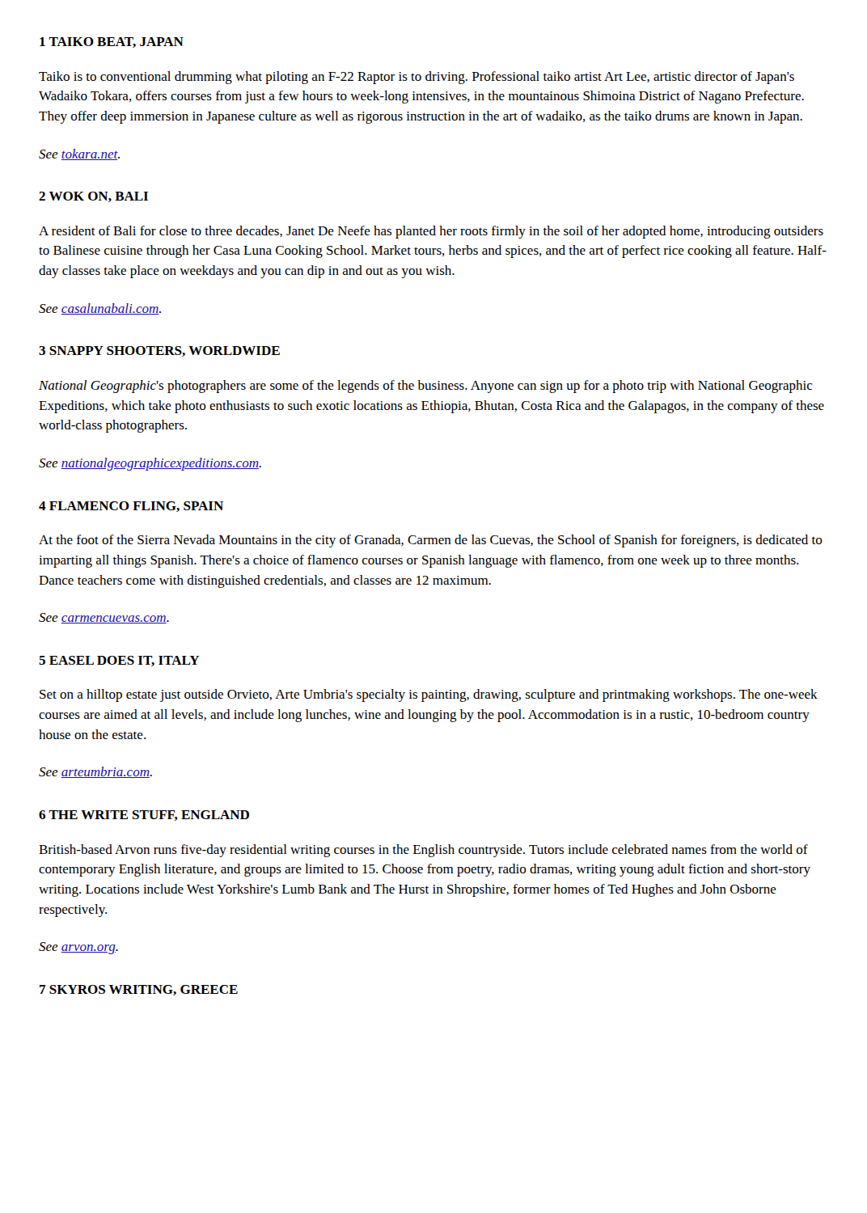1 TAIKO BEAT, JAPAN
Taiko is to conventional drumming what piloting an F-22 Raptor is to driving. Professional taiko artist Art Lee, artistic director of Japan's Wadaiko Tokara, offers courses from just a few hours to week-long intensives, in the mountainous Shimoina District of Nagano Prefecture. They offer deep immersion in Japanese culture as well as rigorous instruction in the art of wadaiko, as the taiko drums are known in Japan.
See tokara.net.
2 WOK ON, BALI
A resident of Bali for close to three decades, Janet De Neefe has planted her roots firmly in the soil of her adopted home, introducing outsiders to Balinese cuisine through her Casa Luna Cooking School. Market tours, herbs and spices, and the art of perfect rice cooking all feature. Half-day classes take place on weekdays and you can dip in and out as you wish.
See casalunabali.com.
3 SNAPPY SHOOTERS, WORLDWIDE
National Geographic's photographers are some of the legends of the business. Anyone can sign up for a photo trip with National Geographic Expeditions, which take photo enthusiasts to such exotic locations as Ethiopia, Bhutan, Costa Rica and the Galapagos, in the company of these world-class photographers.
See nationalgeographicexpeditions.com.
4 FLAMENCO FLING, SPAIN
At the foot of the Sierra Nevada Mountains in the city of Granada, Carmen de las Cuevas, the School of Spanish for foreigners, is dedicated to imparting all things Spanish. There's a choice of flamenco courses or Spanish language with flamenco, from one week up to three months. Dance teachers come with distinguished credentials, and classes are 12 maximum.
See carmencuevas.com.
5 EASEL DOES IT, ITALY
Set on a hilltop estate just outside Orvieto, Arte Umbria's specialty is painting, drawing, sculpture and printmaking workshops. The one-week courses are aimed at all levels, and include long lunches, wine and lounging by the pool. Accommodation is in a rustic, 10-bedroom country house on the estate.
See arteumbria.com.
6 THE WRITE STUFF, ENGLAND
British-based Arvon runs five-day residential writing courses in the English countryside. Tutors include celebrated names from the world of contemporary English literature, and groups are limited to 15. Choose from poetry, radio dramas, writing young adult fiction and short-story writing. Locations include West Yorkshire's Lumb Bank and The Hurst in Shropshire, former homes of Ted Hughes and John Osborne respectively.
See arvon.org.
7 SKYROS WRITING, GREECE